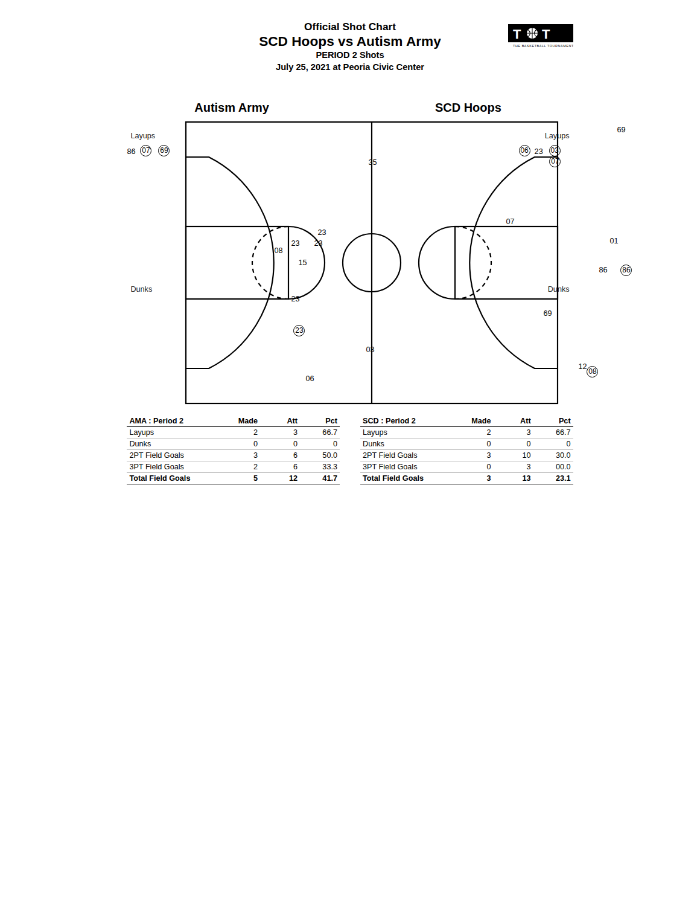T T THE BASKETBALL TOURNAMENT
Official Shot Chart
SCD Hoops vs Autism Army
PERIOD 2 Shots
July 25, 2021 at Peoria Civic Center
Autism Army
SCD Hoops
Layups
Dunks
Layups
Dunks
86 07 69
06 23 03
35
23
23
23
08
15
23
23
03
06
69
07
07
01
86
86
69
12
08
| AMA : Period 2 | Made | Att | Pct |
| --- | --- | --- | --- |
| Layups | 2 | 3 | 66.7 |
| Dunks | 0 | 0 | 0 |
| 2PT Field Goals | 3 | 6 | 50.0 |
| 3PT Field Goals | 2 | 6 | 33.3 |
| Total Field Goals | 5 | 12 | 41.7 |
| SCD : Period 2 | Made | Att | Pct |
| --- | --- | --- | --- |
| Layups | 2 | 3 | 66.7 |
| Dunks | 0 | 0 | 0 |
| 2PT Field Goals | 3 | 10 | 30.0 |
| 3PT Field Goals | 0 | 3 | 00.0 |
| Total Field Goals | 3 | 13 | 23.1 |